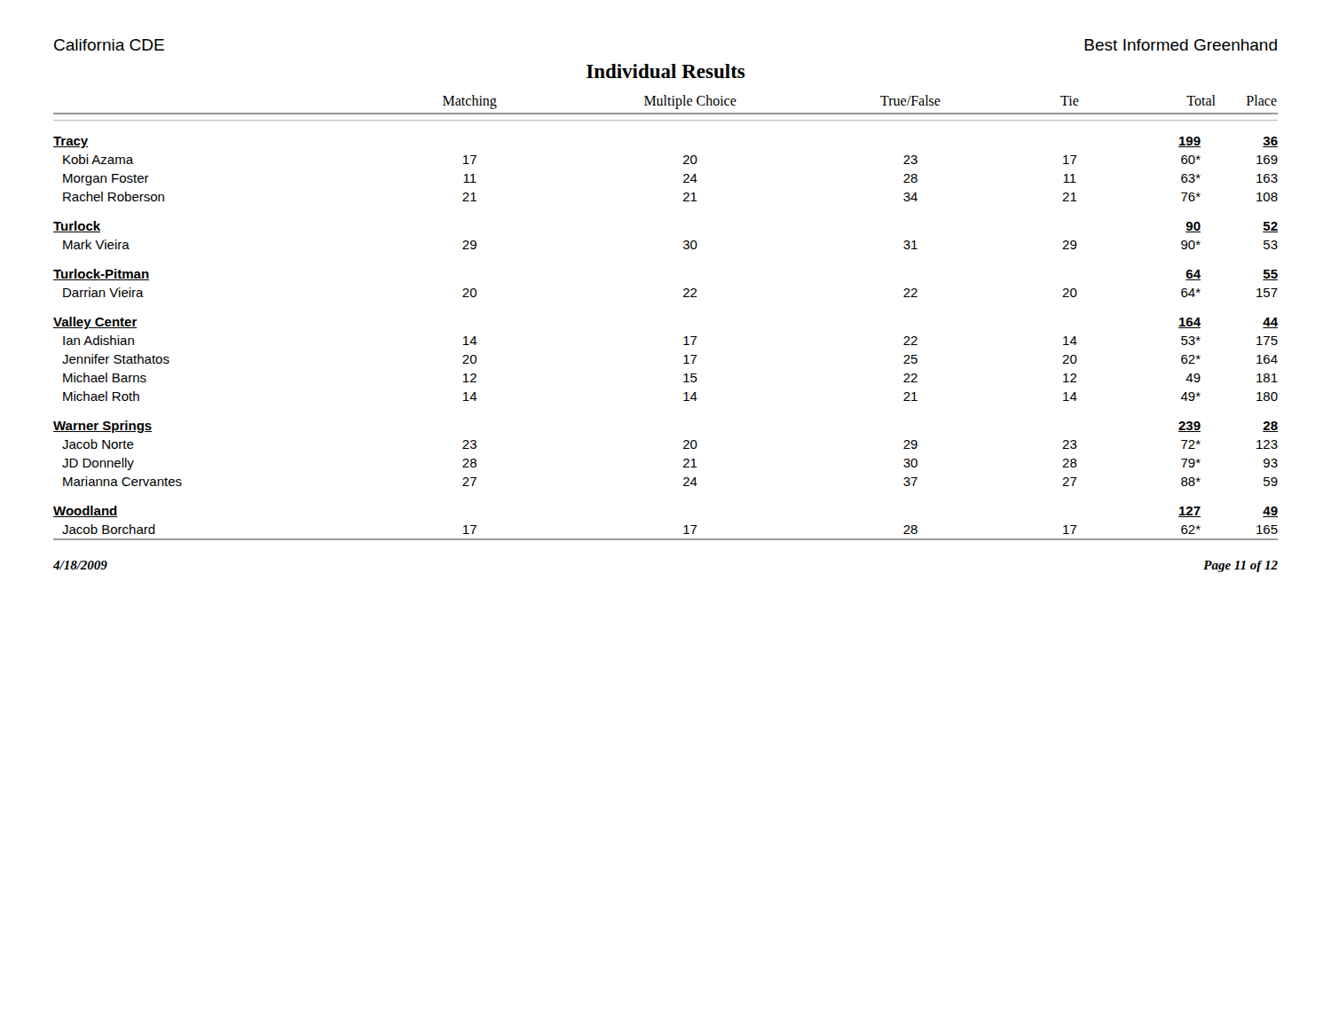California CDE
Best Informed Greenhand
Individual Results
| | Matching | Multiple Choice | True/False | Tie | Total | Place |
| --- | --- | --- | --- | --- | --- | --- |
| Tracy | | | | | 199 | 36 |
| Kobi Azama | 17 | 20 | 23 | 17 | 60 * | 169 |
| Morgan Foster | 11 | 24 | 28 | 11 | 63 * | 163 |
| Rachel Roberson | 21 | 21 | 34 | 21 | 76 * | 108 |
| Turlock | | | | | 90 | 52 |
| Mark Vieira | 29 | 30 | 31 | 29 | 90 * | 53 |
| Turlock-Pitman | | | | | 64 | 55 |
| Darrian Vieira | 20 | 22 | 22 | 20 | 64 * | 157 |
| Valley Center | | | | | 164 | 44 |
| Ian Adishian | 14 | 17 | 22 | 14 | 53 * | 175 |
| Jennifer Stathatos | 20 | 17 | 25 | 20 | 62 * | 164 |
| Michael Barns | 12 | 15 | 22 | 12 | 49 | 181 |
| Michael Roth | 14 | 14 | 21 | 14 | 49 * | 180 |
| Warner Springs | | | | | 239 | 28 |
| Jacob Norte | 23 | 20 | 29 | 23 | 72 * | 123 |
| JD Donnelly | 28 | 21 | 30 | 28 | 79 * | 93 |
| Marianna Cervantes | 27 | 24 | 37 | 27 | 88 * | 59 |
| Woodland | | | | | 127 | 49 |
| Jacob Borchard | 17 | 17 | 28 | 17 | 62 * | 165 |
4/18/2009
Page 11 of 12